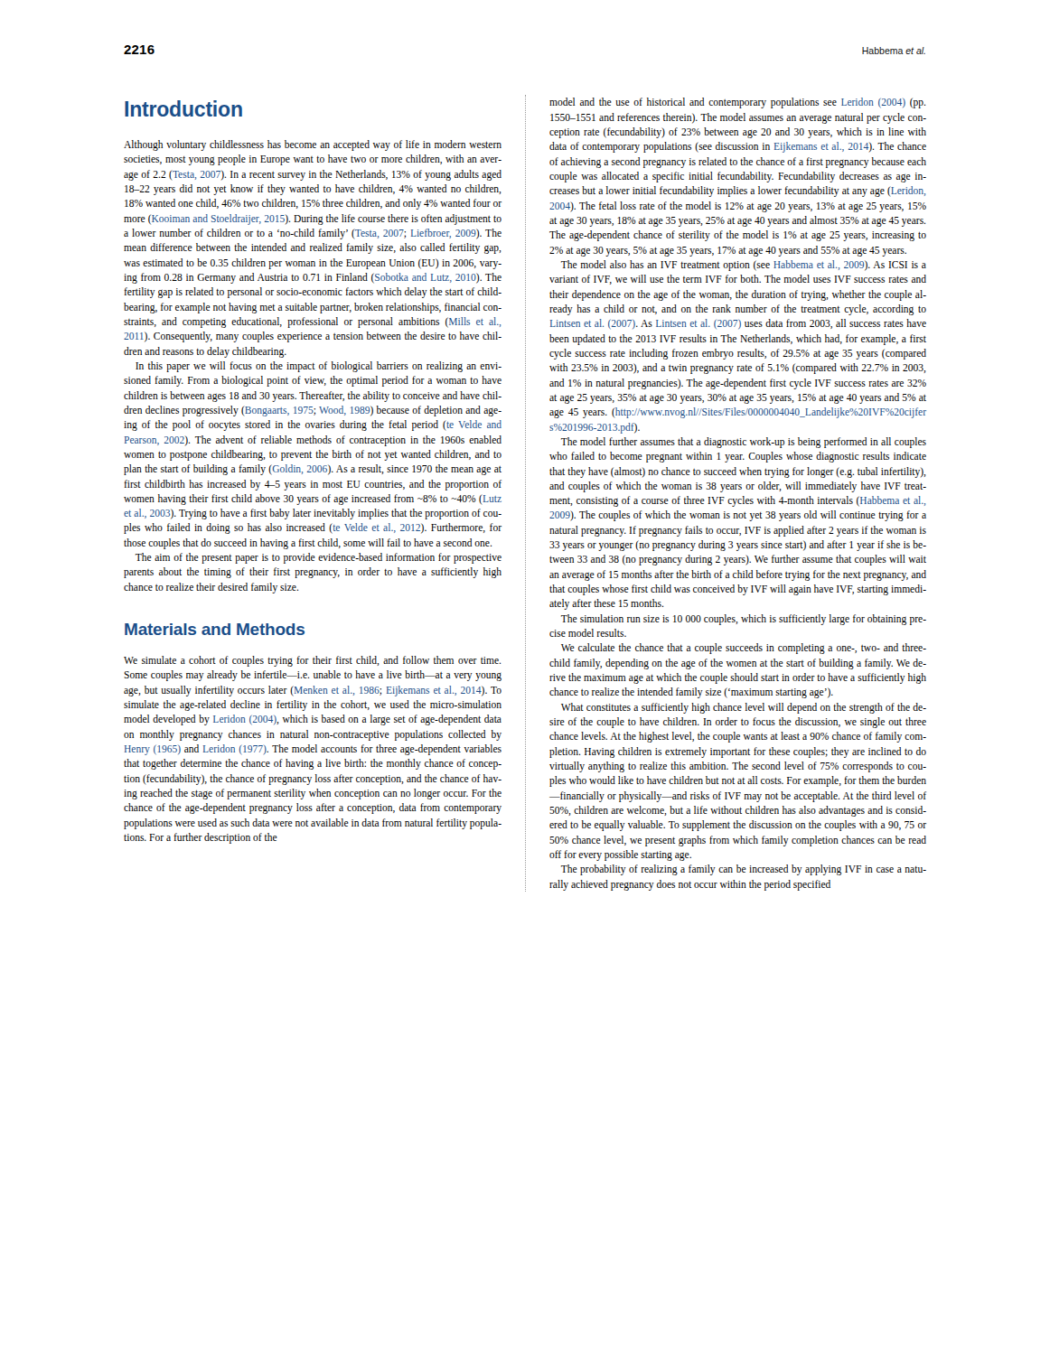2216
Habbema et al.
Introduction
Although voluntary childlessness has become an accepted way of life in modern western societies, most young people in Europe want to have two or more children, with an average of 2.2 (Testa, 2007). In a recent survey in the Netherlands, 13% of young adults aged 18–22 years did not yet know if they wanted to have children, 4% wanted no children, 18% wanted one child, 46% two children, 15% three children, and only 4% wanted four or more (Kooiman and Stoeldraijer, 2015). During the life course there is often adjustment to a lower number of children or to a ‘no-child family’ (Testa, 2007; Liefbroer, 2009). The mean difference between the intended and realized family size, also called fertility gap, was estimated to be 0.35 children per woman in the European Union (EU) in 2006, varying from 0.28 in Germany and Austria to 0.71 in Finland (Sobotka and Lutz, 2010). The fertility gap is related to personal or socio-economic factors which delay the start of childbearing, for example not having met a suitable partner, broken relationships, financial constraints, and competing educational, professional or personal ambitions (Mills et al., 2011). Consequently, many couples experience a tension between the desire to have children and reasons to delay childbearing.
In this paper we will focus on the impact of biological barriers on realizing an envisioned family. From a biological point of view, the optimal period for a woman to have children is between ages 18 and 30 years. Thereafter, the ability to conceive and have children declines progressively (Bongaarts, 1975; Wood, 1989) because of depletion and ageing of the pool of oocytes stored in the ovaries during the fetal period (te Velde and Pearson, 2002). The advent of reliable methods of contraception in the 1960s enabled women to postpone childbearing, to prevent the birth of not yet wanted children, and to plan the start of building a family (Goldin, 2006). As a result, since 1970 the mean age at first childbirth has increased by 4–5 years in most EU countries, and the proportion of women having their first child above 30 years of age increased from ~8% to ~40% (Lutz et al., 2003). Trying to have a first baby later inevitably implies that the proportion of couples who failed in doing so has also increased (te Velde et al., 2012). Furthermore, for those couples that do succeed in having a first child, some will fail to have a second one.
The aim of the present paper is to provide evidence-based information for prospective parents about the timing of their first pregnancy, in order to have a sufficiently high chance to realize their desired family size.
Materials and Methods
We simulate a cohort of couples trying for their first child, and follow them over time. Some couples may already be infertile—i.e. unable to have a live birth—at a very young age, but usually infertility occurs later (Menken et al., 1986; Eijkemans et al., 2014). To simulate the age-related decline in fertility in the cohort, we used the micro-simulation model developed by Leridon (2004), which is based on a large set of age-dependent data on monthly pregnancy chances in natural non-contraceptive populations collected by Henry (1965) and Leridon (1977). The model accounts for three age-dependent variables that together determine the chance of having a live birth: the monthly chance of conception (fecundability), the chance of pregnancy loss after conception, and the chance of having reached the stage of permanent sterility when conception can no longer occur. For the chance of the age-dependent pregnancy loss after a conception, data from contemporary populations were used as such data were not available in data from natural fertility populations. For a further description of the
model and the use of historical and contemporary populations see Leridon (2004) (pp. 1550–1551 and references therein). The model assumes an average natural per cycle conception rate (fecundability) of 23% between age 20 and 30 years, which is in line with data of contemporary populations (see discussion in Eijkemans et al., 2014). The chance of achieving a second pregnancy is related to the chance of a first pregnancy because each couple was allocated a specific initial fecundability. Fecundability decreases as age increases but a lower initial fecundability implies a lower fecundability at any age (Leridon, 2004). The fetal loss rate of the model is 12% at age 20 years, 13% at age 25 years, 15% at age 30 years, 18% at age 35 years, 25% at age 40 years and almost 35% at age 45 years. The age-dependent chance of sterility of the model is 1% at age 25 years, increasing to 2% at age 30 years, 5% at age 35 years, 17% at age 40 years and 55% at age 45 years.
The model also has an IVF treatment option (see Habbema et al., 2009). As ICSI is a variant of IVF, we will use the term IVF for both. The model uses IVF success rates and their dependence on the age of the woman, the duration of trying, whether the couple already has a child or not, and on the rank number of the treatment cycle, according to Lintsen et al. (2007). As Lintsen et al. (2007) uses data from 2003, all success rates have been updated to the 2013 IVF results in The Netherlands, which had, for example, a first cycle success rate including frozen embryo results, of 29.5% at age 35 years (compared with 23.5% in 2003), and a twin pregnancy rate of 5.1% (compared with 22.7% in 2003, and 1% in natural pregnancies). The age-dependent first cycle IVF success rates are 32% at age 25 years, 35% at age 30 years, 30% at age 35 years, 15% at age 40 years and 5% at age 45 years. (http://www.nvog.nl//Sites/Files/0000004040_Landelijke%20IVF%20cijfers%201996-2013.pdf).
The model further assumes that a diagnostic work-up is being performed in all couples who failed to become pregnant within 1 year. Couples whose diagnostic results indicate that they have (almost) no chance to succeed when trying for longer (e.g. tubal infertility), and couples of which the woman is 38 years or older, will immediately have IVF treatment, consisting of a course of three IVF cycles with 4-month intervals (Habbema et al., 2009). The couples of which the woman is not yet 38 years old will continue trying for a natural pregnancy. If pregnancy fails to occur, IVF is applied after 2 years if the woman is 33 years or younger (no pregnancy during 3 years since start) and after 1 year if she is between 33 and 38 (no pregnancy during 2 years). We further assume that couples will wait an average of 15 months after the birth of a child before trying for the next pregnancy, and that couples whose first child was conceived by IVF will again have IVF, starting immediately after these 15 months.
The simulation run size is 10 000 couples, which is sufficiently large for obtaining precise model results.
We calculate the chance that a couple succeeds in completing a one-, two- and three-child family, depending on the age of the women at the start of building a family. We derive the maximum age at which the couple should start in order to have a sufficiently high chance to realize the intended family size (‘maximum starting age’).
What constitutes a sufficiently high chance level will depend on the strength of the desire of the couple to have children. In order to focus the discussion, we single out three chance levels. At the highest level, the couple wants at least a 90% chance of family completion. Having children is extremely important for these couples; they are inclined to do virtually anything to realize this ambition. The second level of 75% corresponds to couples who would like to have children but not at all costs. For example, for them the burden—financially or physically—and risks of IVF may not be acceptable. At the third level of 50%, children are welcome, but a life without children has also advantages and is considered to be equally valuable. To supplement the discussion on the couples with a 90, 75 or 50% chance level, we present graphs from which family completion chances can be read off for every possible starting age.
The probability of realizing a family can be increased by applying IVF in case a naturally achieved pregnancy does not occur within the period specified